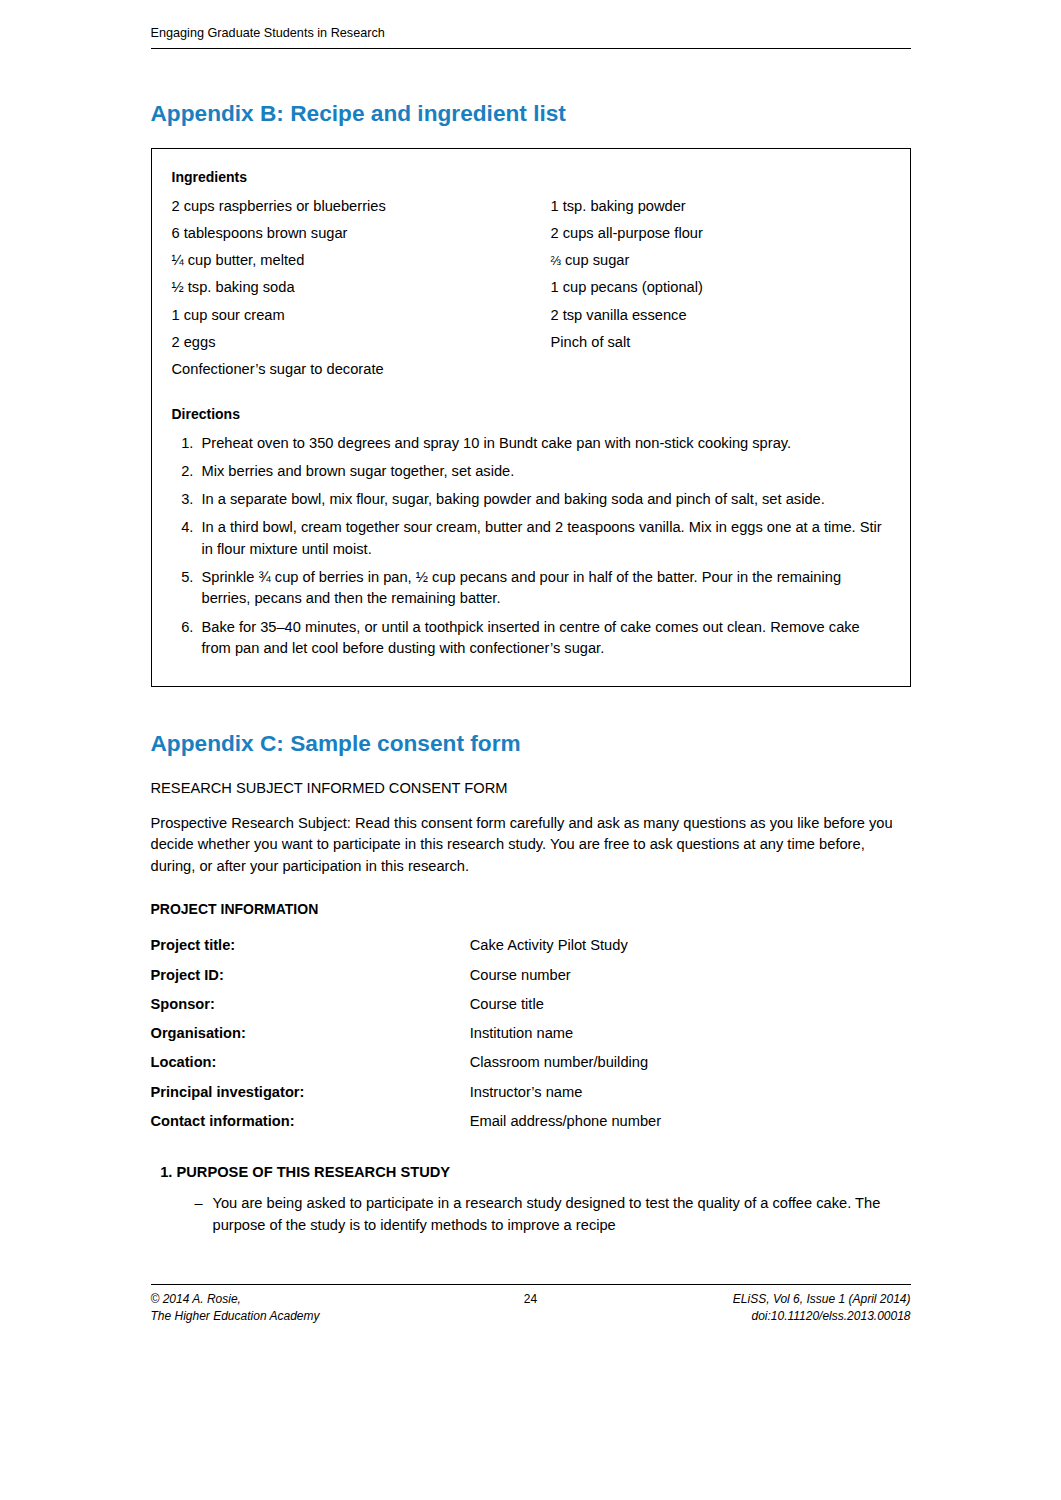Engaging Graduate Students in Research
Appendix B: Recipe and ingredient list
Ingredients
2 cups raspberries or blueberries
6 tablespoons brown sugar
¼ cup butter, melted
½ tsp. baking soda
1 cup sour cream
2 eggs
Confectioner’s sugar to decorate
1 tsp. baking powder
2 cups all-purpose flour
⅔ cup sugar
1 cup pecans (optional)
2 tsp vanilla essence
Pinch of salt
Directions
Preheat oven to 350 degrees and spray 10 in Bundt cake pan with non-stick cooking spray.
Mix berries and brown sugar together, set aside.
In a separate bowl, mix flour, sugar, baking powder and baking soda and pinch of salt, set aside.
In a third bowl, cream together sour cream, butter and 2 teaspoons vanilla. Mix in eggs one at a time. Stir in flour mixture until moist.
Sprinkle ¾ cup of berries in pan, ½ cup pecans and pour in half of the batter. Pour in the remaining berries, pecans and then the remaining batter.
Bake for 35–40 minutes, or until a toothpick inserted in centre of cake comes out clean. Remove cake from pan and let cool before dusting with confectioner’s sugar.
Appendix C: Sample consent form
RESEARCH SUBJECT INFORMED CONSENT FORM
Prospective Research Subject: Read this consent form carefully and ask as many questions as you like before you decide whether you want to participate in this research study. You are free to ask questions at any time before, during, or after your participation in this research.
PROJECT INFORMATION
| Project title: | Cake Activity Pilot Study |
| Project ID: | Course number |
| Sponsor: | Course title |
| Organisation: | Institution name |
| Location: | Classroom number/building |
| Principal investigator: | Instructor’s name |
| Contact information: | Email address/phone number |
PURPOSE OF THIS RESEARCH STUDY
You are being asked to participate in a research study designed to test the quality of a coffee cake. The purpose of the study is to identify methods to improve a recipe
© 2014 A. Rosie,
The Higher Education Academy
24
ELiSS, Vol 6, Issue 1 (April 2014)
doi:10.11120/elss.2013.00018